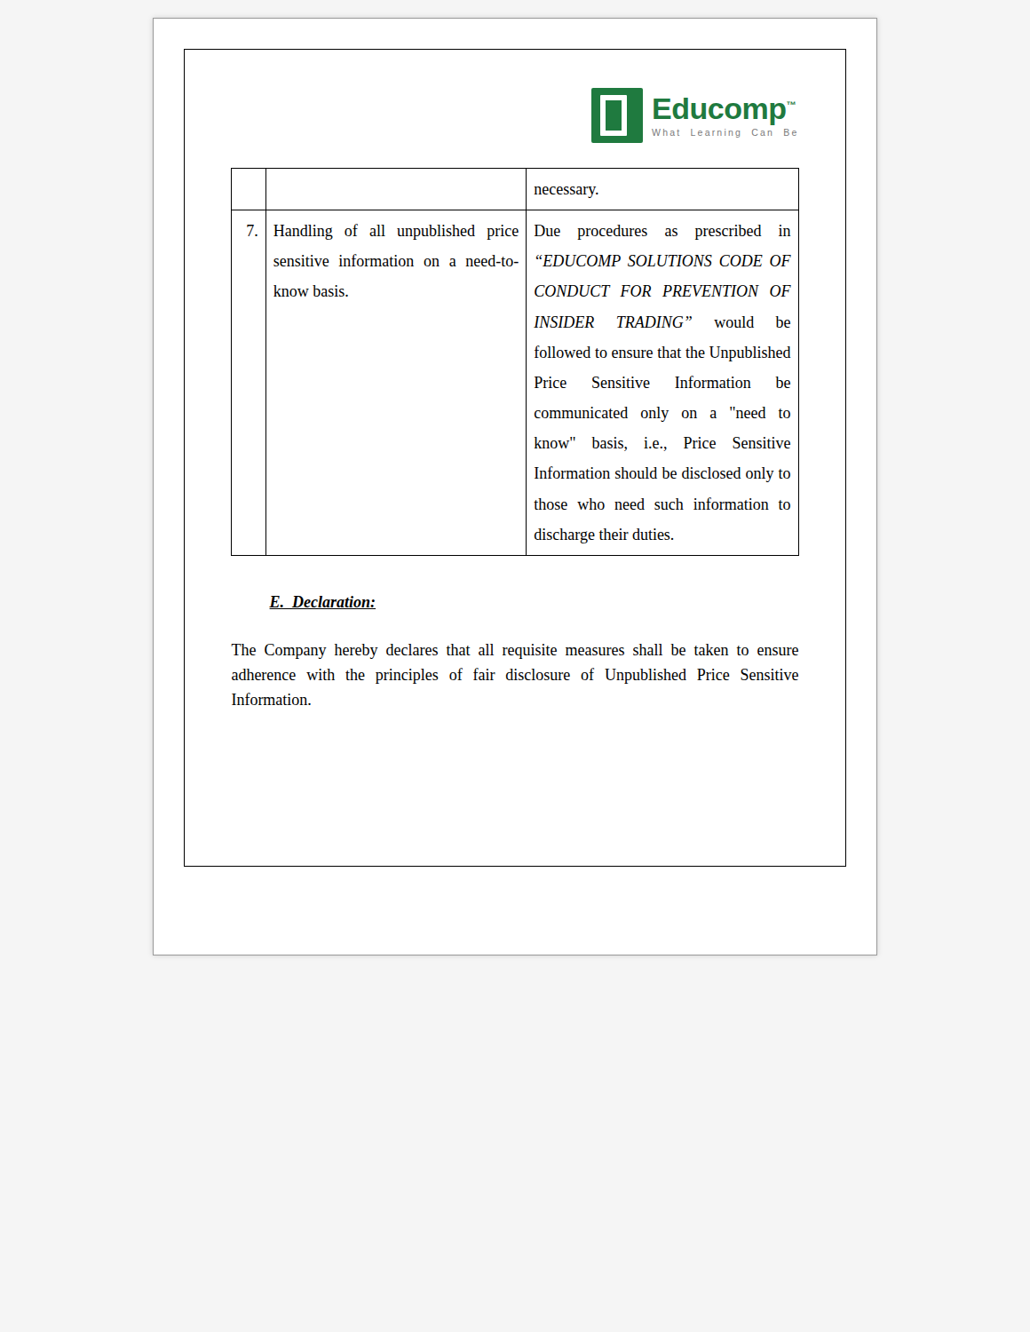Educomp™
What Learning Can Be
| | | necessary. |
| 7. | Handling of all unpublished price sensitive information on a need-to-know basis. | Due procedures as prescribed in “EDUCOMP SOLUTIONS CODE OF CONDUCT FOR PREVENTION OF INSIDER TRADING” would be followed to ensure that the Unpublished Price Sensitive Information be communicated only on a "need to know" basis, i.e., Price Sensitive Information should be disclosed only to those who need such information to discharge their duties. |
E. Declaration:
The Company hereby declares that all requisite measures shall be taken to ensure adherence with the principles of fair disclosure of Unpublished Price Sensitive Information.